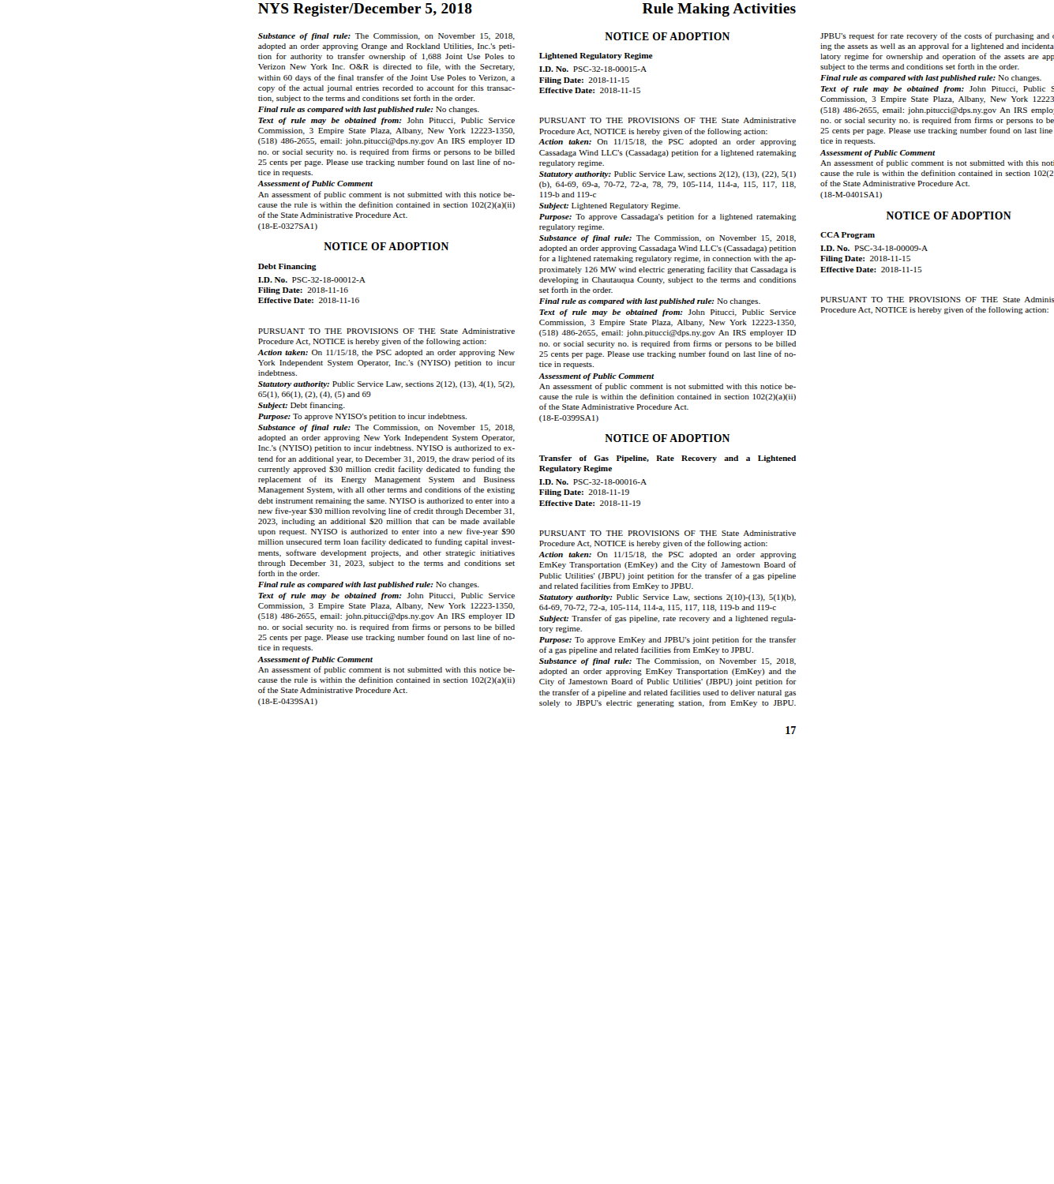NYS Register/December 5, 2018
Rule Making Activities
Substance of final rule: The Commission, on November 15, 2018, adopted an order approving Orange and Rockland Utilities, Inc.'s petition for authority to transfer ownership of 1,688 Joint Use Poles to Verizon New York Inc. O&R is directed to file, with the Secretary, within 60 days of the final transfer of the Joint Use Poles to Verizon, a copy of the actual journal entries recorded to account for this transaction, subject to the terms and conditions set forth in the order.
Final rule as compared with last published rule: No changes.
Text of rule may be obtained from: John Pitucci, Public Service Commission, 3 Empire State Plaza, Albany, New York 12223-1350, (518) 486-2655, email: john.pitucci@dps.ny.gov An IRS employer ID no. or social security no. is required from firms or persons to be billed 25 cents per page. Please use tracking number found on last line of notice in requests.
Assessment of Public Comment
An assessment of public comment is not submitted with this notice because the rule is within the definition contained in section 102(2)(a)(ii) of the State Administrative Procedure Act.
(18-E-0327SA1)
NOTICE OF ADOPTION
Debt Financing
I.D. No. PSC-32-18-00012-A
Filing Date: 2018-11-16
Effective Date: 2018-11-16
PURSUANT TO THE PROVISIONS OF THE State Administrative Procedure Act, NOTICE is hereby given of the following action:
Action taken: On 11/15/18, the PSC adopted an order approving New York Independent System Operator, Inc.'s (NYISO) petition to incur indebtness.
Statutory authority: Public Service Law, sections 2(12), (13), 4(1), 5(2), 65(1), 66(1), (2), (4), (5) and 69
Subject: Debt financing.
Purpose: To approve NYISO's petition to incur indebtness.
Substance of final rule: The Commission, on November 15, 2018, adopted an order approving New York Independent System Operator, Inc.'s (NYISO) petition to incur indebtness. NYISO is authorized to extend for an additional year, to December 31, 2019, the draw period of its currently approved $30 million credit facility dedicated to funding the replacement of its Energy Management System and Business Management System, with all other terms and conditions of the existing debt instrument remaining the same. NYISO is authorized to enter into a new five-year $30 million revolving line of credit through December 31, 2023, including an additional $20 million that can be made available upon request. NYISO is authorized to enter into a new five-year $90 million unsecured term loan facility dedicated to funding capital investments, software development projects, and other strategic initiatives through December 31, 2023, subject to the terms and conditions set forth in the order.
Final rule as compared with last published rule: No changes.
Text of rule may be obtained from: John Pitucci, Public Service Commission, 3 Empire State Plaza, Albany, New York 12223-1350, (518) 486-2655, email: john.pitucci@dps.ny.gov An IRS employer ID no. or social security no. is required from firms or persons to be billed 25 cents per page. Please use tracking number found on last line of notice in requests.
Assessment of Public Comment
An assessment of public comment is not submitted with this notice because the rule is within the definition contained in section 102(2)(a)(ii) of the State Administrative Procedure Act.
(18-E-0439SA1)
NOTICE OF ADOPTION
Lightened Regulatory Regime
I.D. No. PSC-32-18-00015-A
Filing Date: 2018-11-15
Effective Date: 2018-11-15
PURSUANT TO THE PROVISIONS OF THE State Administrative Procedure Act, NOTICE is hereby given of the following action:
Action taken: On 11/15/18, the PSC adopted an order approving Cassadaga Wind LLC's (Cassadaga) petition for a lightened ratemaking regulatory regime.
Statutory authority: Public Service Law, sections 2(12), (13), (22), 5(1)(b), 64-69, 69-a, 70-72, 72-a, 78, 79, 105-114, 114-a, 115, 117, 118, 119-b and 119-c
Subject: Lightened Regulatory Regime.
Purpose: To approve Cassadaga's petition for a lightened ratemaking regulatory regime.
Substance of final rule: The Commission, on November 15, 2018, adopted an order approving Cassadaga Wind LLC's (Cassadaga) petition for a lightened ratemaking regulatory regime, in connection with the approximately 126 MW wind electric generating facility that Cassadaga is developing in Chautauqua County, subject to the terms and conditions set forth in the order.
Final rule as compared with last published rule: No changes.
Text of rule may be obtained from: John Pitucci, Public Service Commission, 3 Empire State Plaza, Albany, New York 12223-1350, (518) 486-2655, email: john.pitucci@dps.ny.gov An IRS employer ID no. or social security no. is required from firms or persons to be billed 25 cents per page. Please use tracking number found on last line of notice in requests.
Assessment of Public Comment
An assessment of public comment is not submitted with this notice because the rule is within the definition contained in section 102(2)(a)(ii) of the State Administrative Procedure Act.
(18-E-0399SA1)
NOTICE OF ADOPTION
Transfer of Gas Pipeline, Rate Recovery and a Lightened Regulatory Regime
I.D. No. PSC-32-18-00016-A
Filing Date: 2018-11-19
Effective Date: 2018-11-19
PURSUANT TO THE PROVISIONS OF THE State Administrative Procedure Act, NOTICE is hereby given of the following action:
Action taken: On 11/15/18, the PSC adopted an order approving EmKey Transportation (EmKey) and the City of Jamestown Board of Public Utilities' (JBPU) joint petition for the transfer of a gas pipeline and related facilities from EmKey to JPBU.
Statutory authority: Public Service Law, sections 2(10)-(13), 5(1)(b), 64-69, 70-72, 72-a, 105-114, 114-a, 115, 117, 118, 119-b and 119-c
Subject: Transfer of gas pipeline, rate recovery and a lightened regulatory regime.
Purpose: To approve EmKey and JPBU's joint petition for the transfer of a gas pipeline and related facilities from EmKey to JPBU.
Substance of final rule: The Commission, on November 15, 2018, adopted an order approving EmKey Transportation (EmKey) and the City of Jamestown Board of Public Utilities' (JBPU) joint petition for the transfer of a pipeline and related facilities used to deliver natural gas solely to JBPU's electric generating station, from EmKey to JBPU. JPBU's request for rate recovery of the costs of purchasing and operating the assets as well as an approval for a lightened and incidental regulatory regime for ownership and operation of the assets are approved, subject to the terms and conditions set forth in the order.
Final rule as compared with last published rule: No changes.
Text of rule may be obtained from: John Pitucci, Public Service Commission, 3 Empire State Plaza, Albany, New York 12223-1350, (518) 486-2655, email: john.pitucci@dps.ny.gov An IRS employer ID no. or social security no. is required from firms or persons to be billed 25 cents per page. Please use tracking number found on last line of notice in requests.
Assessment of Public Comment
An assessment of public comment is not submitted with this notice because the rule is within the definition contained in section 102(2)(a)(ii) of the State Administrative Procedure Act.
(18-M-0401SA1)
NOTICE OF ADOPTION
CCA Program
I.D. No. PSC-34-18-00009-A
Filing Date: 2018-11-15
Effective Date: 2018-11-15
PURSUANT TO THE PROVISIONS OF THE State Administrative Procedure Act, NOTICE is hereby given of the following action:
17